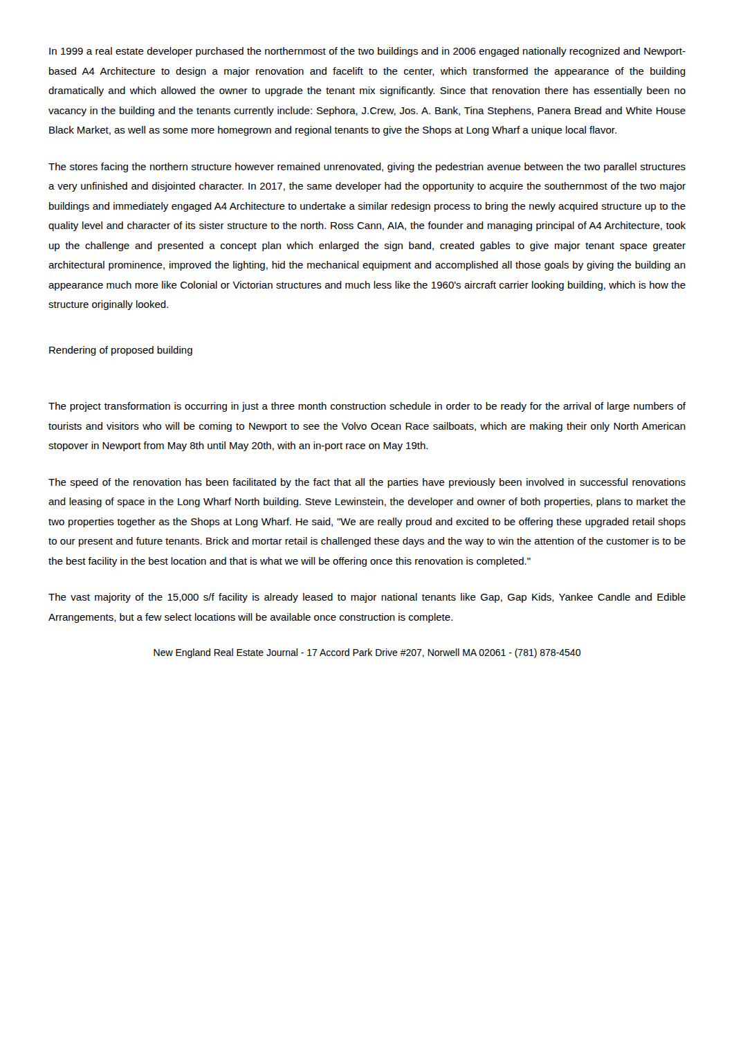In 1999 a real estate developer purchased the northernmost of the two buildings and in 2006 engaged nationally recognized and Newport-based A4 Architecture to design a major renovation and facelift to the center, which transformed the appearance of the building dramatically and which allowed the owner to upgrade the tenant mix significantly. Since that renovation there has essentially been no vacancy in the building and the tenants currently include: Sephora, J.Crew, Jos. A. Bank, Tina Stephens, Panera Bread and White House Black Market, as well as some more homegrown and regional tenants to give the Shops at Long Wharf a unique local flavor.
The stores facing the northern structure however remained unrenovated, giving the pedestrian avenue between the two parallel structures a very unfinished and disjointed character. In 2017, the same developer had the opportunity to acquire the southernmost of the two major buildings and immediately engaged A4 Architecture to undertake a similar redesign process to bring the newly acquired structure up to the quality level and character of its sister structure to the north. Ross Cann, AIA, the founder and managing principal of A4 Architecture, took up the challenge and presented a concept plan which enlarged the sign band, created gables to give major tenant space greater architectural prominence, improved the lighting, hid the mechanical equipment and accomplished all those goals by giving the building an appearance much more like Colonial or Victorian structures and much less like the 1960's aircraft carrier looking building, which is how the structure originally looked.
Rendering of proposed building
The project transformation is occurring in just a three month construction schedule in order to be ready for the arrival of large numbers of tourists and visitors who will be coming to Newport to see the Volvo Ocean Race sailboats, which are making their only North American stopover in Newport from May 8th until May 20th, with an in-port race on May 19th.
The speed of the renovation has been facilitated by the fact that all the parties have previously been involved in successful renovations and leasing of space in the Long Wharf North building. Steve Lewinstein, the developer and owner of both properties, plans to market the two properties together as the Shops at Long Wharf. He said, "We are really proud and excited to be offering these upgraded retail shops to our present and future tenants. Brick and mortar retail is challenged these days and the way to win the attention of the customer is to be the best facility in the best location and that is what we will be offering once this renovation is completed."
The vast majority of the 15,000 s/f facility is already leased to major national tenants like Gap, Gap Kids, Yankee Candle and Edible Arrangements, but a few select locations will be available once construction is complete.
New England Real Estate Journal - 17 Accord Park Drive #207, Norwell MA 02061 - (781) 878-4540